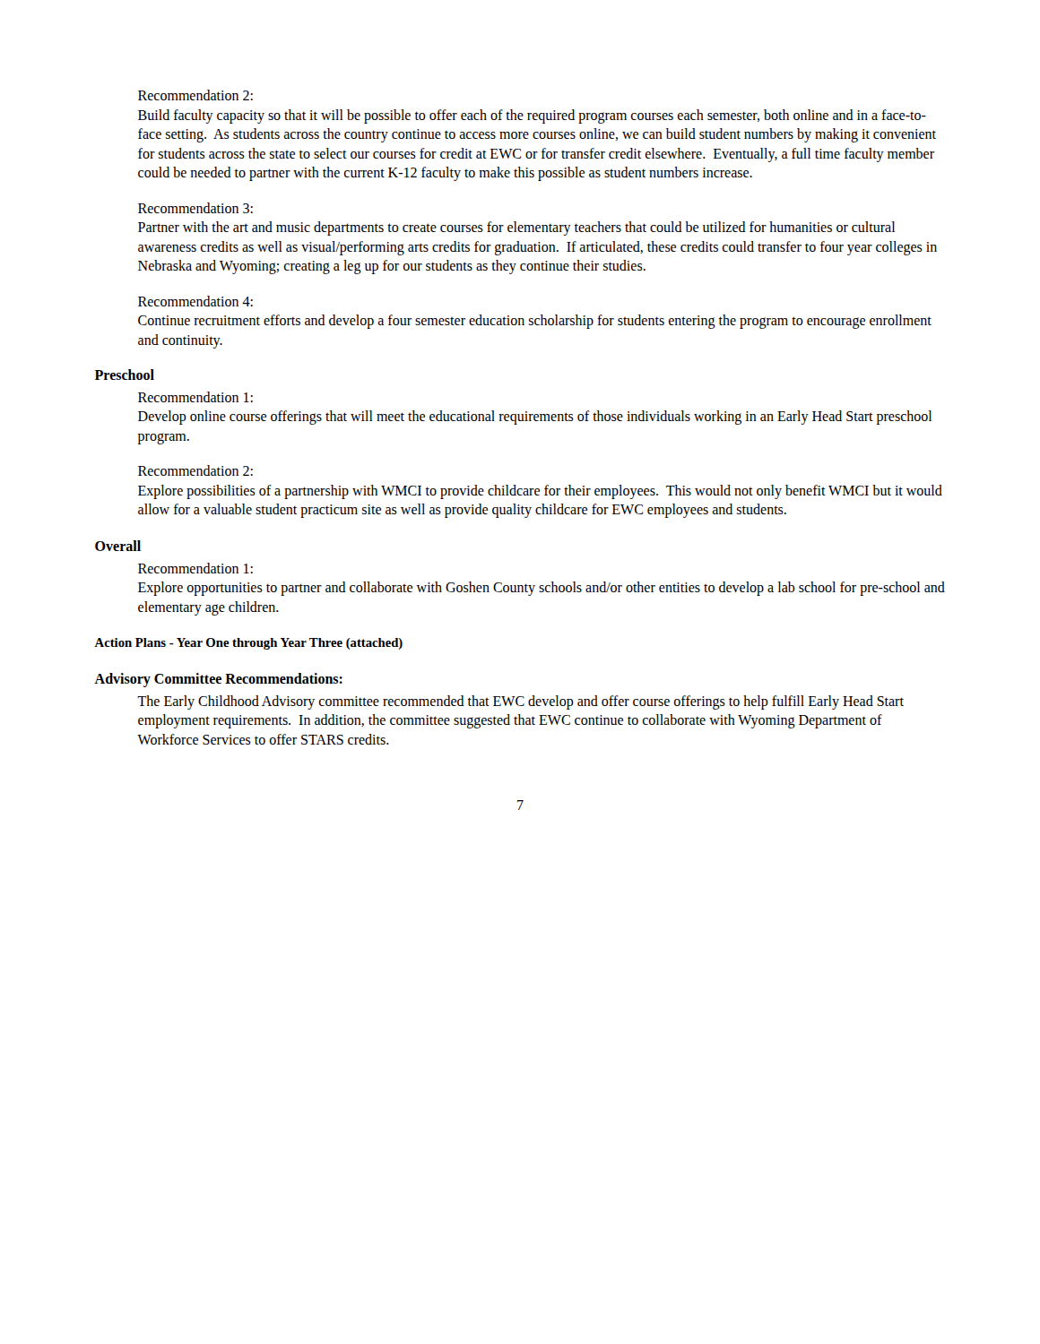Recommendation 2:
Build faculty capacity so that it will be possible to offer each of the required program courses each semester, both online and in a face-to-face setting. As students across the country continue to access more courses online, we can build student numbers by making it convenient for students across the state to select our courses for credit at EWC or for transfer credit elsewhere. Eventually, a full time faculty member could be needed to partner with the current K-12 faculty to make this possible as student numbers increase.
Recommendation 3:
Partner with the art and music departments to create courses for elementary teachers that could be utilized for humanities or cultural awareness credits as well as visual/performing arts credits for graduation. If articulated, these credits could transfer to four year colleges in Nebraska and Wyoming; creating a leg up for our students as they continue their studies.
Recommendation 4:
Continue recruitment efforts and develop a four semester education scholarship for students entering the program to encourage enrollment and continuity.
Preschool
Recommendation 1:
Develop online course offerings that will meet the educational requirements of those individuals working in an Early Head Start preschool program.
Recommendation 2:
Explore possibilities of a partnership with WMCI to provide childcare for their employees. This would not only benefit WMCI but it would allow for a valuable student practicum site as well as provide quality childcare for EWC employees and students.
Overall
Recommendation 1:
Explore opportunities to partner and collaborate with Goshen County schools and/or other entities to develop a lab school for pre-school and elementary age children.
Action Plans - Year One through Year Three (attached)
Advisory Committee Recommendations:
The Early Childhood Advisory committee recommended that EWC develop and offer course offerings to help fulfill Early Head Start employment requirements. In addition, the committee suggested that EWC continue to collaborate with Wyoming Department of Workforce Services to offer STARS credits.
7